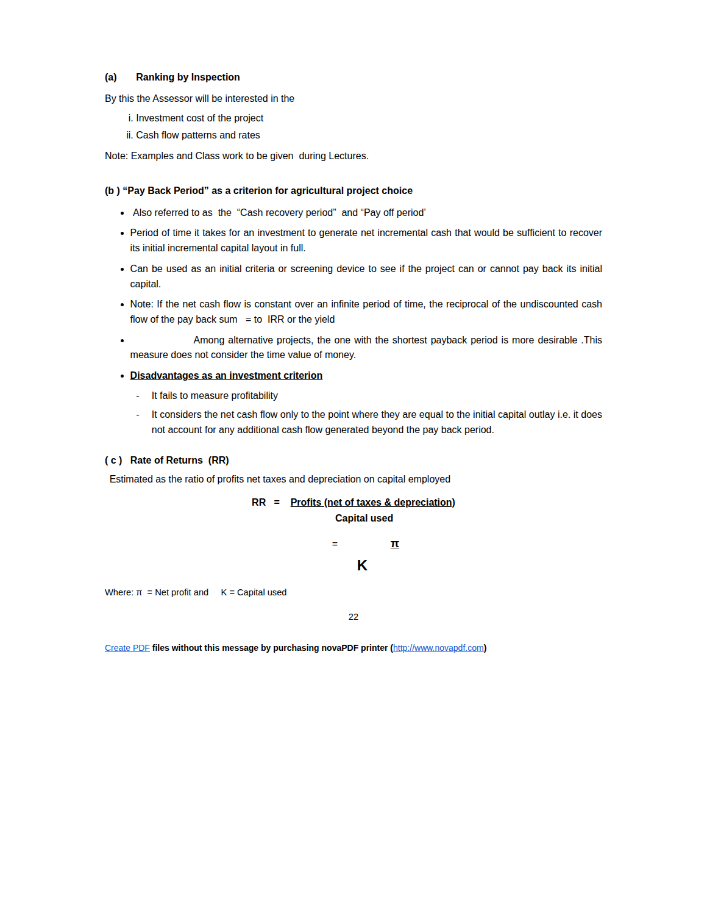(a) Ranking by Inspection
By this the Assessor will be interested in the
Investment cost of the project
Cash flow patterns and rates
Note: Examples and Class work to be given during Lectures.
(b ) “Pay Back Period” as a criterion for agricultural project choice
Also referred to as the “Cash recovery period” and “Pay off period’
Period of time it takes for an investment to generate net incremental cash that would be sufficient to recover its initial incremental capital layout in full.
Can be used as an initial criteria or screening device to see if the project can or cannot pay back its initial capital.
Note: If the net cash flow is constant over an infinite period of time, the reciprocal of the undiscounted cash flow of the pay back sum = to IRR or the yield
Among alternative projects, the one with the shortest payback period is more desirable .This measure does not consider the time value of money.
Disadvantages as an investment criterion
It fails to measure profitability
It considers the net cash flow only to the point where they are equal to the initial capital outlay i.e. it does not account for any additional cash flow generated beyond the pay back period.
( c ) Rate of Returns (RR)
Estimated as the ratio of profits net taxes and depreciation on capital employed
RR = Profits (net of taxes & depreciation)
Capital used
=π
K
Where: π = Net profit and K = Capital used
22
Create PDF files without this message by purchasing novaPDF printer (http://www.novapdf.com)